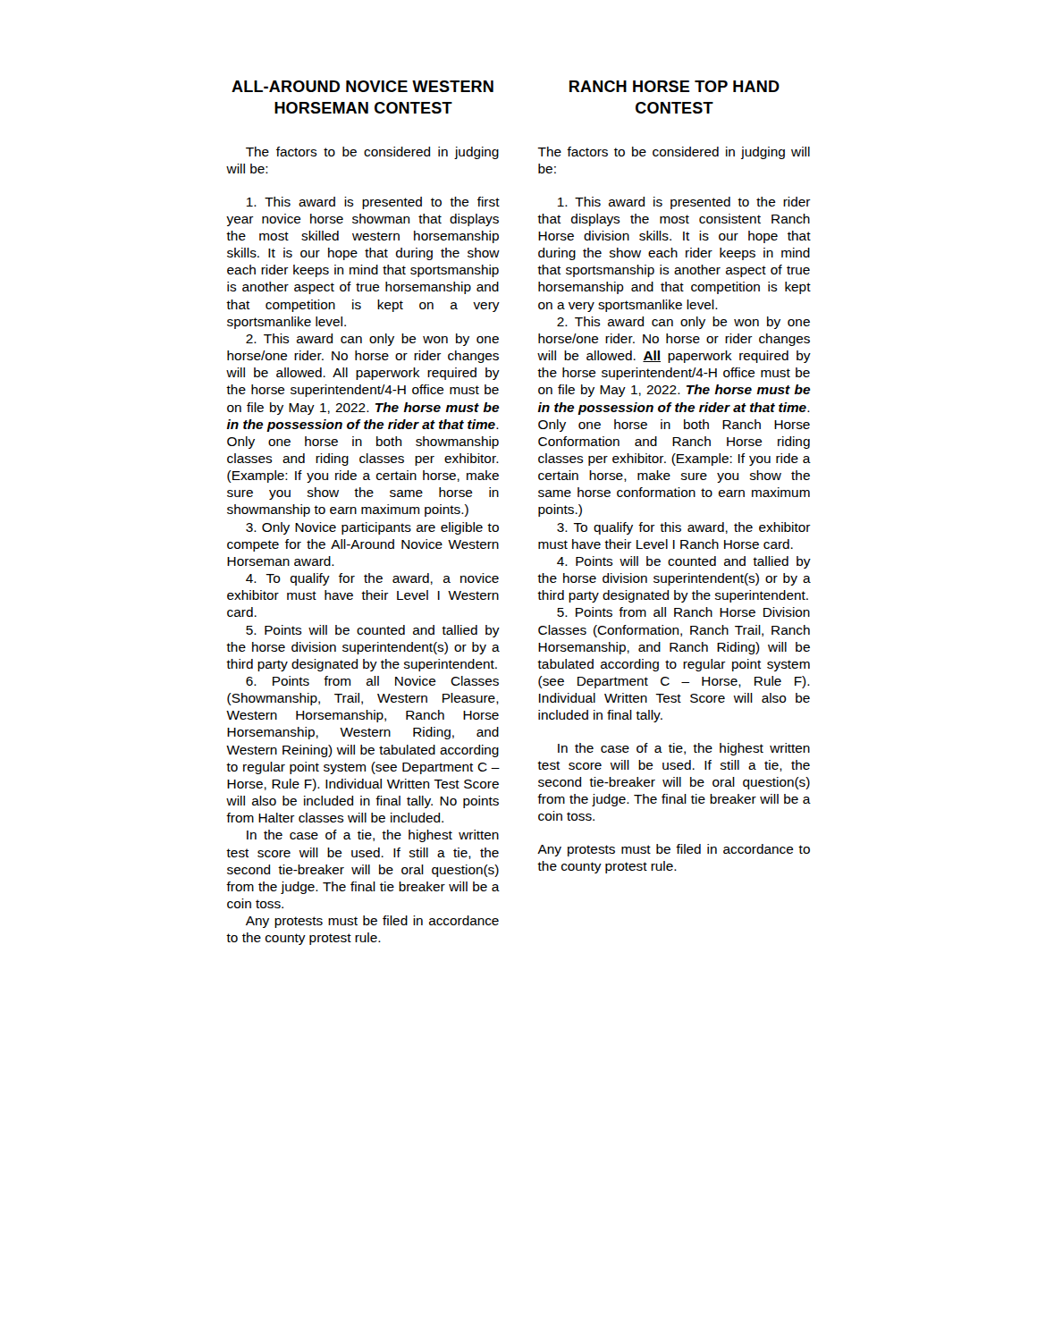ALL-AROUND NOVICE WESTERN HORSEMAN CONTEST
The factors to be considered in judging will be:
1. This award is presented to the first year novice horse showman that displays the most skilled western horsemanship skills. It is our hope that during the show each rider keeps in mind that sportsmanship is another aspect of true horsemanship and that competition is kept on a very sportsmanlike level.
2. This award can only be won by one horse/one rider. No horse or rider changes will be allowed. All paperwork required by the horse superintendent/4-H office must be on file by May 1, 2022. The horse must be in the possession of the rider at that time. Only one horse in both showmanship classes and riding classes per exhibitor. (Example: If you ride a certain horse, make sure you show the same horse in showmanship to earn maximum points.)
3. Only Novice participants are eligible to compete for the All-Around Novice Western Horseman award.
4. To qualify for the award, a novice exhibitor must have their Level I Western card.
5. Points will be counted and tallied by the horse division superintendent(s) or by a third party designated by the superintendent.
6. Points from all Novice Classes (Showmanship, Trail, Western Pleasure, Western Horsemanship, Ranch Horse Horsemanship, Western Riding, and Western Reining) will be tabulated according to regular point system (see Department C – Horse, Rule F). Individual Written Test Score will also be included in final tally. No points from Halter classes will be included.
In the case of a tie, the highest written test score will be used. If still a tie, the second tie-breaker will be oral question(s) from the judge. The final tie breaker will be a coin toss.
Any protests must be filed in accordance to the county protest rule.
RANCH HORSE TOP HAND CONTEST
The factors to be considered in judging will be:
1. This award is presented to the rider that displays the most consistent Ranch Horse division skills. It is our hope that during the show each rider keeps in mind that sportsmanship is another aspect of true horsemanship and that competition is kept on a very sportsmanlike level.
2. This award can only be won by one horse/one rider. No horse or rider changes will be allowed. All paperwork required by the horse superintendent/4-H office must be on file by May 1, 2022. The horse must be in the possession of the rider at that time. Only one horse in both Ranch Horse Conformation and Ranch Horse riding classes per exhibitor. (Example: If you ride a certain horse, make sure you show the same horse conformation to earn maximum points.)
3. To qualify for this award, the exhibitor must have their Level I Ranch Horse card.
4. Points will be counted and tallied by the horse division superintendent(s) or by a third party designated by the superintendent.
5. Points from all Ranch Horse Division Classes (Conformation, Ranch Trail, Ranch Horsemanship, and Ranch Riding) will be tabulated according to regular point system (see Department C – Horse, Rule F). Individual Written Test Score will also be included in final tally.
In the case of a tie, the highest written test score will be used. If still a tie, the second tie-breaker will be oral question(s) from the judge. The final tie breaker will be a coin toss.
Any protests must be filed in accordance to the county protest rule.